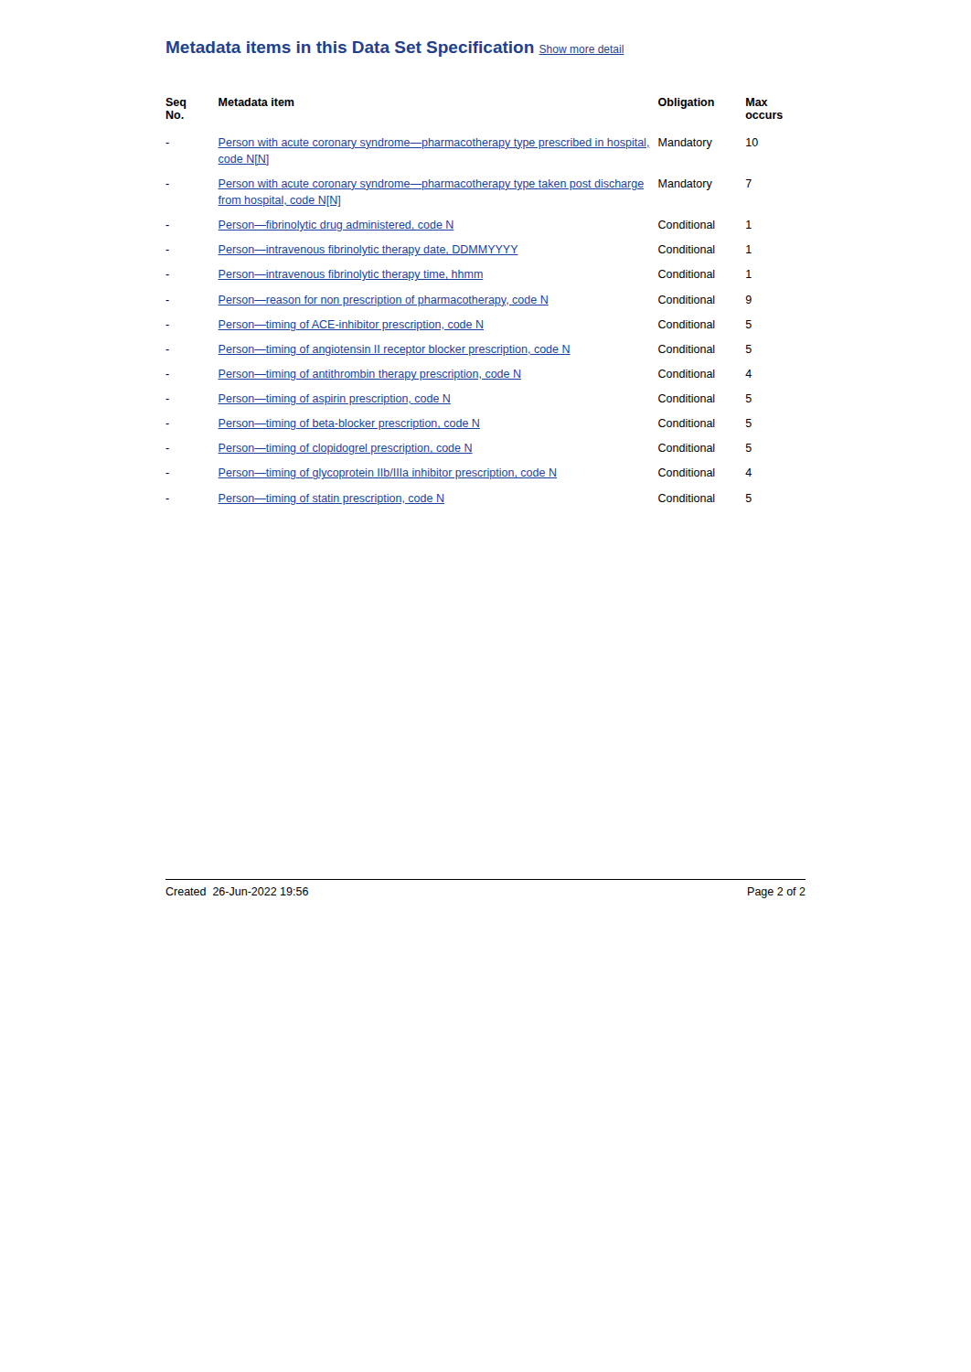Metadata items in this Data Set Specification Show more detail
| Seq No. | Metadata item | Obligation | Max occurs |
| --- | --- | --- | --- |
| - | Person with acute coronary syndrome—pharmacotherapy type prescribed in hospital, code N[N] | Mandatory | 10 |
| - | Person with acute coronary syndrome—pharmacotherapy type taken post discharge from hospital, code N[N] | Mandatory | 7 |
| - | Person—fibrinolytic drug administered, code N | Conditional | 1 |
| - | Person—intravenous fibrinolytic therapy date, DDMMYYYY | Conditional | 1 |
| - | Person—intravenous fibrinolytic therapy time, hhmm | Conditional | 1 |
| - | Person—reason for non prescription of pharmacotherapy, code N | Conditional | 9 |
| - | Person—timing of ACE-inhibitor prescription, code N | Conditional | 5 |
| - | Person—timing of angiotensin II receptor blocker prescription, code N | Conditional | 5 |
| - | Person—timing of antithrombin therapy prescription, code N | Conditional | 4 |
| - | Person—timing of aspirin prescription, code N | Conditional | 5 |
| - | Person—timing of beta-blocker prescription, code N | Conditional | 5 |
| - | Person—timing of clopidogrel prescription, code N | Conditional | 5 |
| - | Person—timing of glycoprotein IIb/IIIa inhibitor prescription, code N | Conditional | 4 |
| - | Person—timing of statin prescription, code N | Conditional | 5 |
Created 26-Jun-2022 19:56 Page 2 of 2